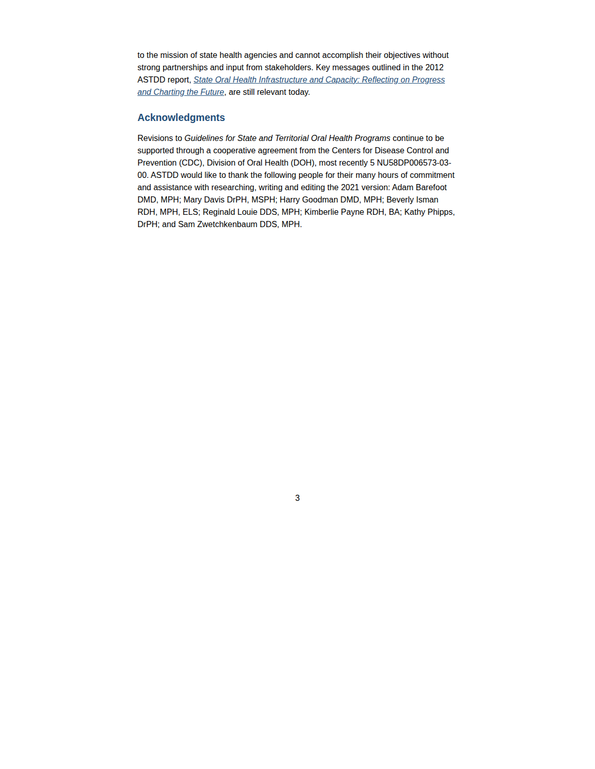to the mission of state health agencies and cannot accomplish their objectives without strong partnerships and input from stakeholders. Key messages outlined in the 2012 ASTDD report, State Oral Health Infrastructure and Capacity: Reflecting on Progress and Charting the Future, are still relevant today.
Acknowledgments
Revisions to Guidelines for State and Territorial Oral Health Programs continue to be supported through a cooperative agreement from the Centers for Disease Control and Prevention (CDC), Division of Oral Health (DOH), most recently 5 NU58DP006573-03-00. ASTDD would like to thank the following people for their many hours of commitment and assistance with researching, writing and editing the 2021 version: Adam Barefoot DMD, MPH; Mary Davis DrPH, MSPH; Harry Goodman DMD, MPH; Beverly Isman RDH, MPH, ELS; Reginald Louie DDS, MPH; Kimberlie Payne RDH, BA; Kathy Phipps, DrPH; and Sam Zwetchkenbaum DDS, MPH.
3